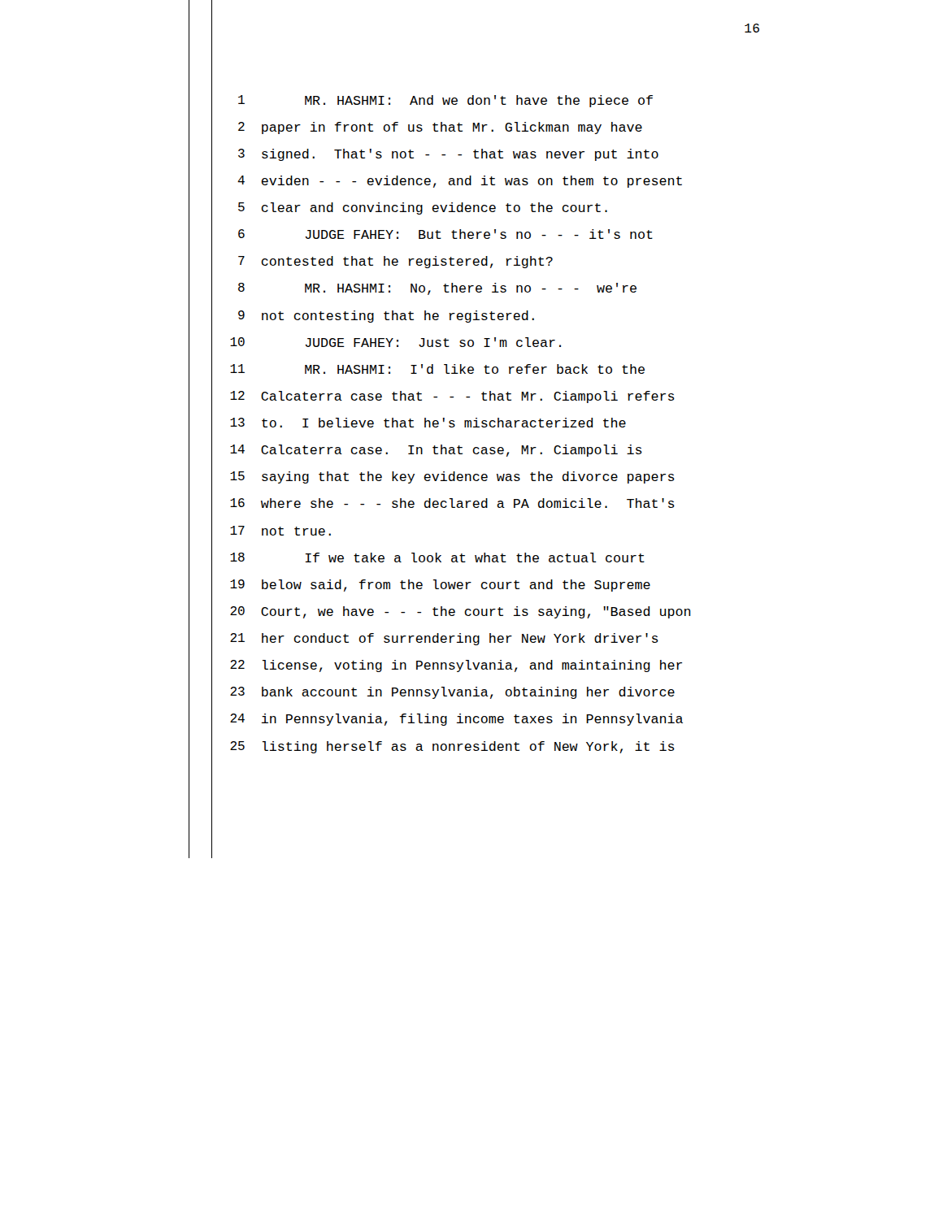16
1 MR. HASHMI: And we don't have the piece of
2paper in front of us that Mr. Glickman may have
3signed. That's not - - - that was never put into
4eviden - - - evidence, and it was on them to present
5clear and convincing evidence to the court.
6 JUDGE FAHEY: But there's no - - - it's not
7contested that he registered, right?
8 MR. HASHMI: No, there is no - - - we're
9not contesting that he registered.
10 JUDGE FAHEY: Just so I'm clear.
11 MR. HASHMI: I'd like to refer back to the
12 Calcaterra case that - - - that Mr. Ciampoli refers
13to. I believe that he's mischaracterized the
14 Calcaterra case. In that case, Mr. Ciampoli is
15saying that the key evidence was the divorce papers
16where she - - - she declared a PA domicile. That's
17not true.
18 If we take a look at what the actual court
19below said, from the lower court and the Supreme
20 Court, we have - - - the court is saying, "Based upon
21her conduct of surrendering her New York driver's
22license, voting in Pennsylvania, and maintaining her
23bank account in Pennsylvania, obtaining her divorce
24in Pennsylvania, filing income taxes in Pennsylvania
25listing herself as a nonresident of New York, it is